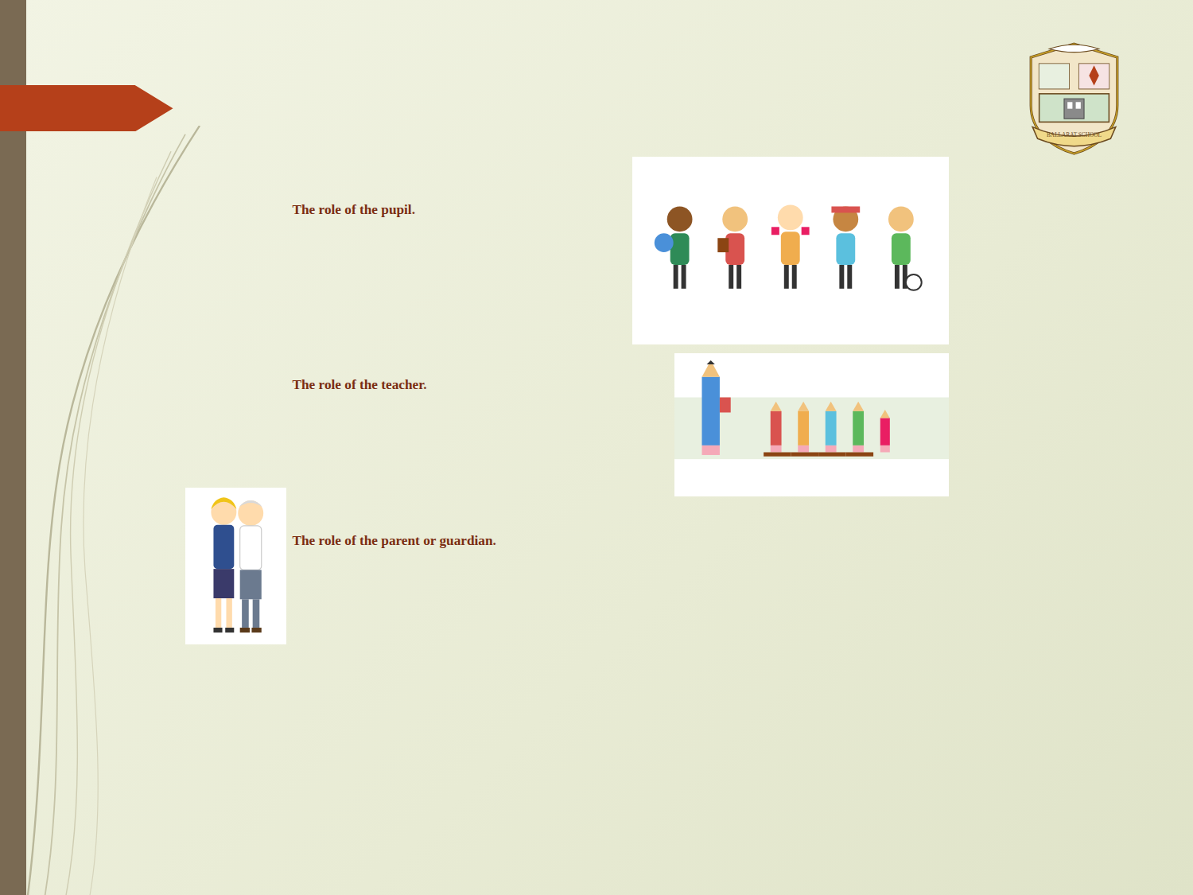BALLARAT SCHOOL
The role of the pupil.
The role of the teacher.
The role of the parent or guardian.